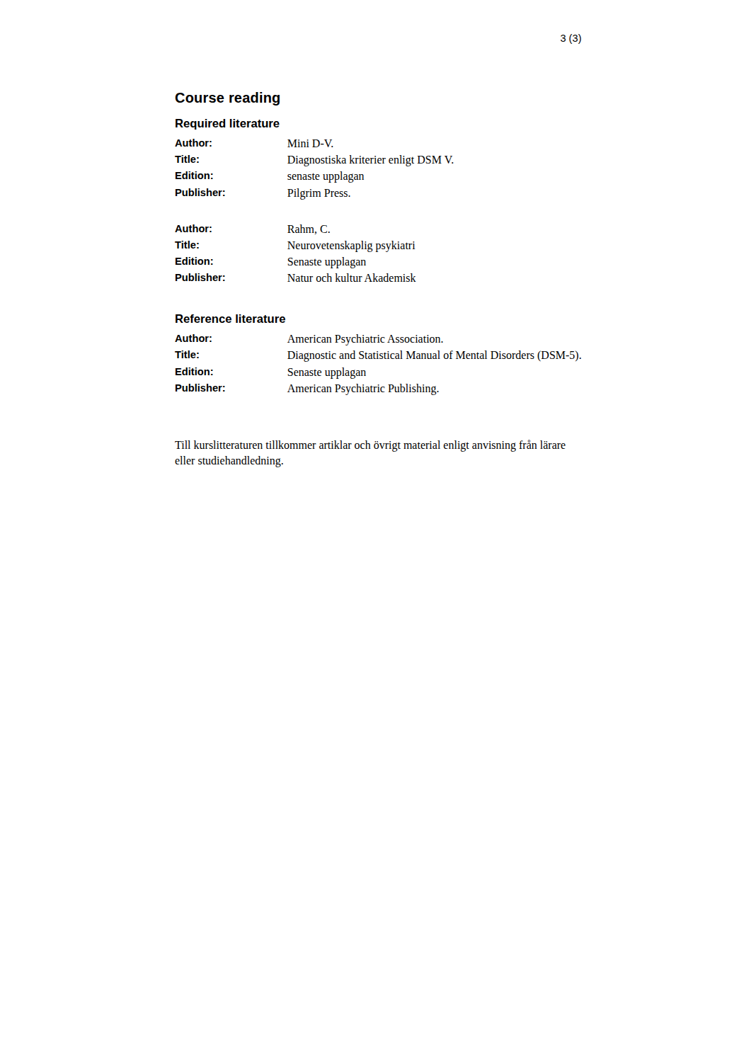3 (3)
Course reading
Required literature
| Author: | Mini D-V. |
| Title: | Diagnostiska kriterier enligt DSM V. |
| Edition: | senaste upplagan |
| Publisher: | Pilgrim Press. |
| Author: | Rahm, C. |
| Title: | Neurovetenskaplig psykiatri |
| Edition: | Senaste upplagan |
| Publisher: | Natur och kultur Akademisk |
Reference literature
| Author: | American Psychiatric Association. |
| Title: | Diagnostic and Statistical Manual of Mental Disorders (DSM-5). |
| Edition: | Senaste upplagan |
| Publisher: | American Psychiatric Publishing. |
Till kurslitteraturen tillkommer artiklar och övrigt material enligt anvisning från lärare eller studiehandledning.